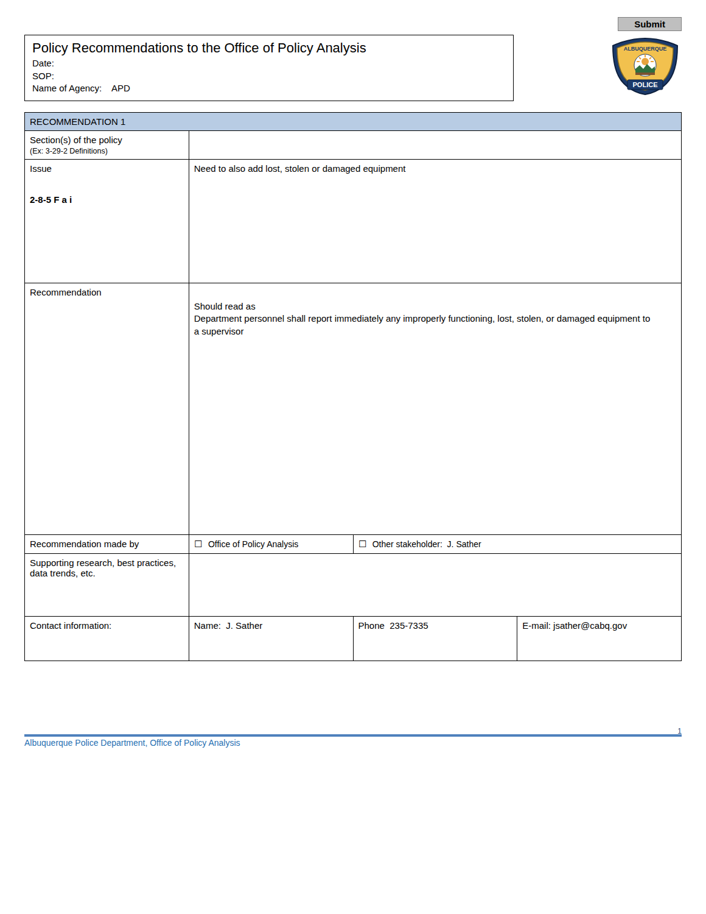Submit
Policy Recommendations to the Office of Policy Analysis
Date:
SOP:
Name of Agency: APD
ALBUQUERQUE POLICE
| RECOMMENDATION 1 |
| --- |
| Section(s) of the policy (Ex: 3-29-2 Definitions) | |
| Issue 2-8-5 F a i | Need to also add lost, stolen or damaged equipment |
| Recommendation | Should read as Department personnel shall report immediately any improperly functioning, lost, stolen, or damaged equipment to a supervisor |
| Recommendation made by | ☐ Office of Policy Analysis | ☐ Other stakeholder: J. Sather |
| Supporting research, best practices, data trends, etc. | |
| Contact information: | Name: J. Sather | Phone 235-7335 | E-mail: jsather@cabq.gov |
1
Albuquerque Police Department, Office of Policy Analysis